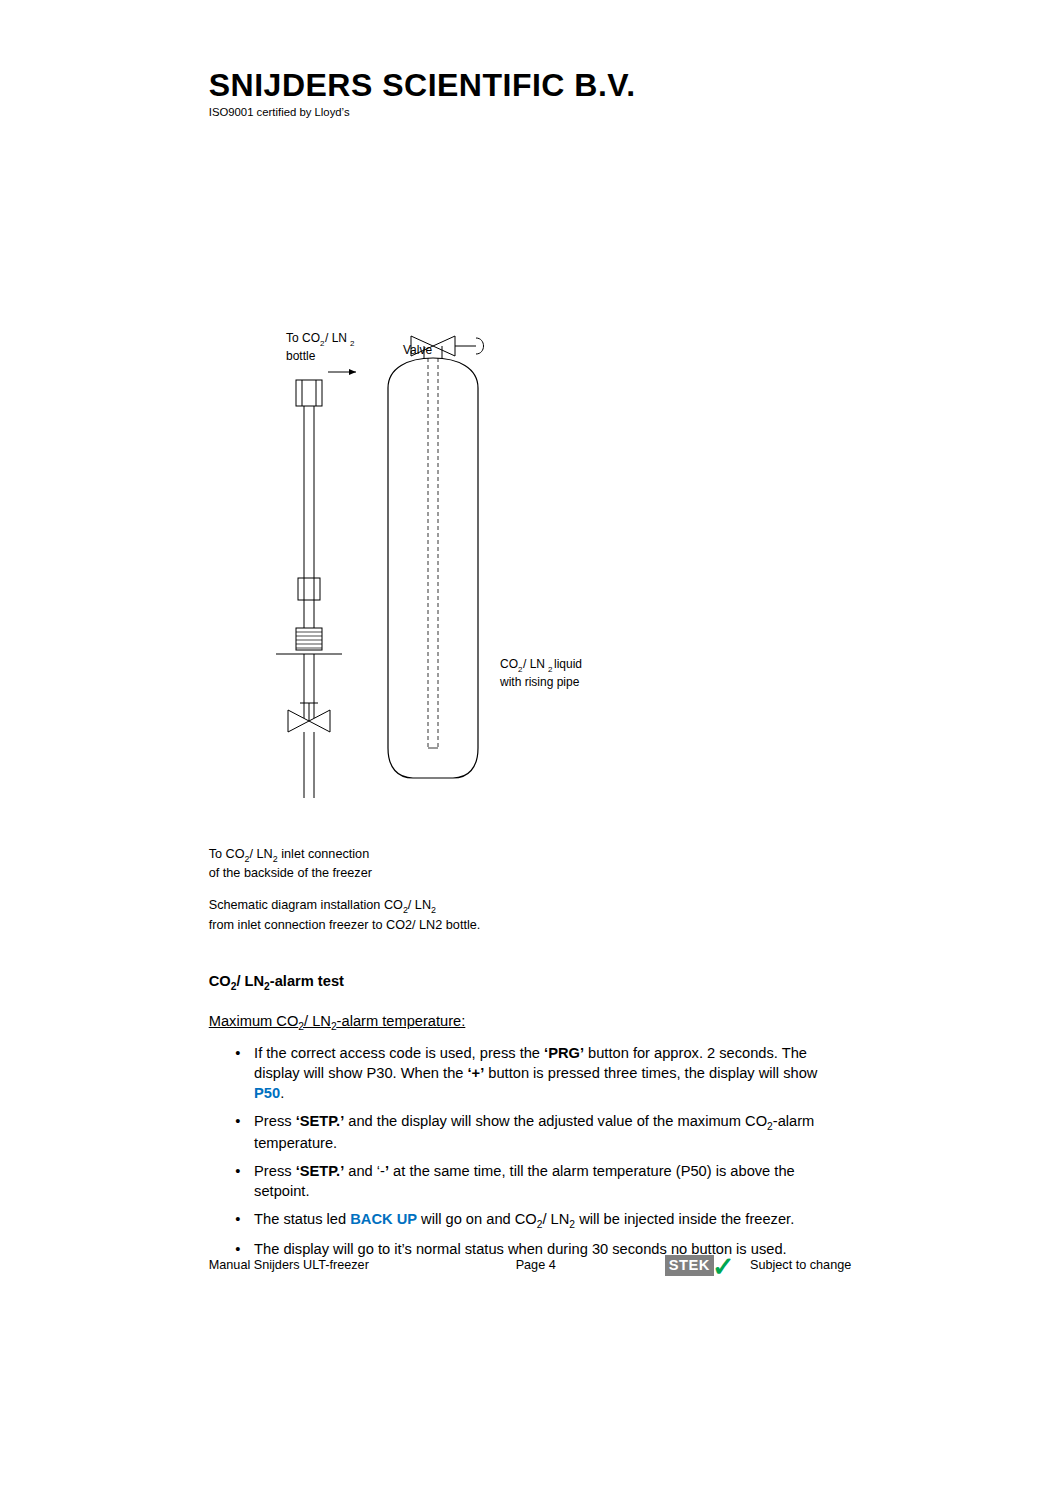SNIJDERS SCIENTIFIC B.V.
ISO9001 certified by Lloyd’s
To CO 2 / LN 2 bottle Valve CO 2 / LN 2 liquid with rising pipe
To CO2/ LN2 inlet connection
of the backside of the freezer
Schematic diagram installation CO2/ LN2
from inlet connection freezer to CO2/ LN2 bottle.
CO2/ LN2-alarm test
Maximum CO2/ LN2-alarm temperature:
If the correct access code is used, press the ‘PRG’ button for approx. 2 seconds. The display will show P30. When the ‘+’ button is pressed three times, the display will show P50.
Press ‘SETP.’ and the display will show the adjusted value of the maximum CO2-alarm temperature.
Press ‘SETP.’ and ‘-’ at the same time, till the alarm temperature (P50) is above the setpoint.
The status led BACK UP will go on and CO2/ LN2 will be injected inside the freezer.
The display will go to it’s normal status when during 30 seconds no button is used.
Manual Snijders ULT-freezer
Page 4
STEK✓ Subject to change